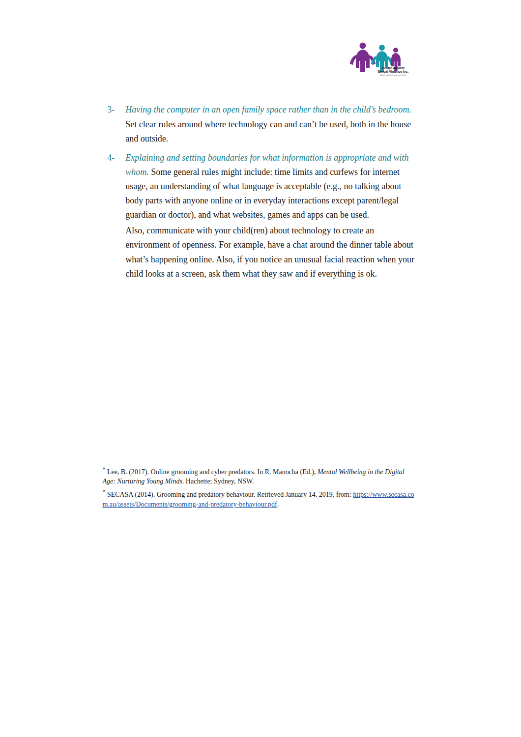Centre Against Sexual Violence Inc. A safe space for women to heal
Having the computer in an open family space rather than in the child’s bedroom. Set clear rules around where technology can and can’t be used, both in the house and outside.
Explaining and setting boundaries for what information is appropriate and with whom. Some general rules might include: time limits and curfews for internet usage, an understanding of what language is acceptable (e.g., no talking about body parts with anyone online or in everyday interactions except parent/legal guardian or doctor), and what websites, games and apps can be used. Also, communicate with your child(ren) about technology to create an environment of openness. For example, have a chat around the dinner table about what’s happening online. Also, if you notice an unusual facial reaction when your child looks at a screen, ask them what they saw and if everything is ok.
* Lee, B. (2017). Online grooming and cyber predators. In R. Manocha (Ed.), Mental Wellbeing in the Digital Age: Nurturing Young Minds. Hachette; Sydney, NSW.
* SECASA (2014). Grooming and predatory behaviour. Retrieved January 14, 2019, from: https://www.secasa.com.au/assets/Documents/grooming-and-predatory-behaviour.pdf.